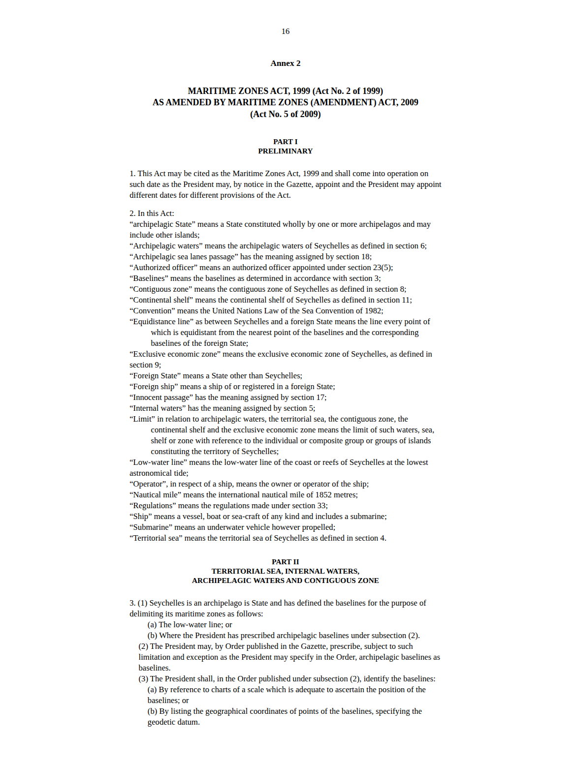16
Annex 2
MARITIME ZONES ACT, 1999 (Act No. 2 of 1999)
AS AMENDED BY MARITIME ZONES (AMENDMENT) ACT, 2009
(Act No. 5 of 2009)
PART IPRELIMINARY
1. This Act may be cited as the Maritime Zones Act, 1999 and shall come into operation on such date as the President may, by notice in the Gazette, appoint and the President may appoint different dates for different provisions of the Act.
2. In this Act:
“archipelagic State” means a State constituted wholly by one or more archipelagos and may include other islands;
“Archipelagic waters” means the archipelagic waters of Seychelles as defined in section 6;
“Archipelagic sea lanes passage” has the meaning assigned by section 18;
“Authorized officer” means an authorized officer appointed under section 23(5);
“Baselines” means the baselines as determined in accordance with section 3;
“Contiguous zone” means the contiguous zone of Seychelles as defined in section 8;
“Continental shelf” means the continental shelf of Seychelles as defined in section 11;
“Convention” means the United Nations Law of the Sea Convention of 1982;
“Equidistance line” as between Seychelles and a foreign State means the line every point of which is equidistant from the nearest point of the baselines and the corresponding baselines of the foreign State;
“Exclusive economic zone” means the exclusive economic zone of Seychelles, as defined in section 9;
“Foreign State” means a State other than Seychelles;
“Foreign ship” means a ship of or registered in a foreign State;
“Innocent passage” has the meaning assigned by section 17;
“Internal waters” has the meaning assigned by section 5;
“Limit” in relation to archipelagic waters, the territorial sea, the contiguous zone, the continental shelf and the exclusive economic zone means the limit of such waters, sea, shelf or zone with reference to the individual or composite group or groups of islands constituting the territory of Seychelles;
“Low-water line” means the low-water line of the coast or reefs of Seychelles at the lowest astronomical tide;
“Operator”, in respect of a ship, means the owner or operator of the ship;
“Nautical mile” means the international nautical mile of 1852 metres;
“Regulations” means the regulations made under section 33;
“Ship” means a vessel, boat or sea-craft of any kind and includes a submarine;
“Submarine” means an underwater vehicle however propelled;
“Territorial sea” means the territorial sea of Seychelles as defined in section 4.
PART IITERRITORIAL SEA, INTERNAL WATERS, ARCHIPELAGIC WATERS AND CONTIGUOUS ZONE
3. (1) Seychelles is an archipelago is State and has defined the baselines for the purpose of delimiting its maritime zones as follows:
(a) The low-water line; or
(b) Where the President has prescribed archipelagic baselines under subsection (2).
(2) The President may, by Order published in the Gazette, prescribe, subject to such limitation and exception as the President may specify in the Order, archipelagic baselines as baselines.
(3) The President shall, in the Order published under subsection (2), identify the baselines:
(a) By reference to charts of a scale which is adequate to ascertain the position of the baselines; or
(b) By listing the geographical coordinates of points of the baselines, specifying the geodetic datum.